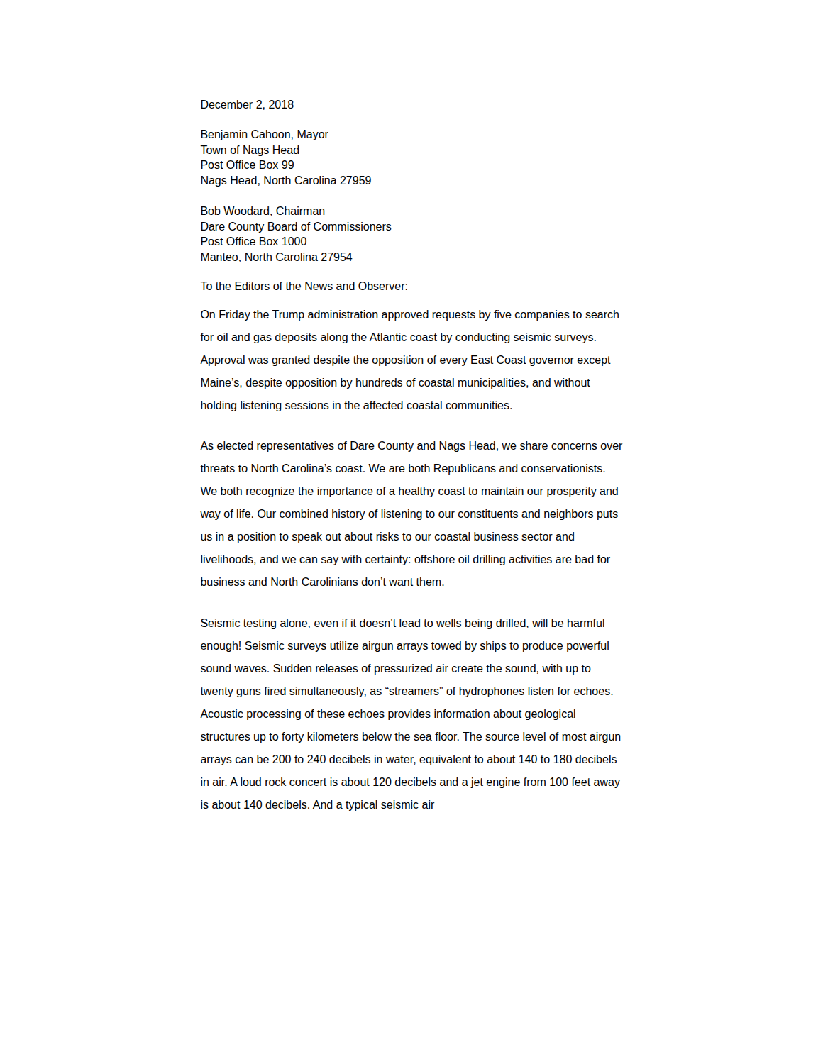December 2, 2018
Benjamin Cahoon, Mayor
Town of Nags Head
Post Office Box 99
Nags Head, North Carolina 27959
Bob Woodard, Chairman
Dare County Board of Commissioners
Post Office Box 1000
Manteo, North Carolina 27954
To the Editors of the News and Observer:
On Friday the Trump administration approved requests by five companies to search for oil and gas deposits along the Atlantic coast by conducting seismic surveys. Approval was granted despite the opposition of every East Coast governor except Maine’s, despite opposition by hundreds of coastal municipalities, and without holding listening sessions in the affected coastal communities.
As elected representatives of Dare County and Nags Head, we share concerns over threats to North Carolina’s coast. We are both Republicans and conservationists. We both recognize the importance of a healthy coast to maintain our prosperity and way of life. Our combined history of listening to our constituents and neighbors puts us in a position to speak out about risks to our coastal business sector and livelihoods, and we can say with certainty: offshore oil drilling activities are bad for business and North Carolinians don’t want them.
Seismic testing alone, even if it doesn’t lead to wells being drilled, will be harmful enough! Seismic surveys utilize airgun arrays towed by ships to produce powerful sound waves. Sudden releases of pressurized air create the sound, with up to twenty guns fired simultaneously, as “streamers” of hydrophones listen for echoes. Acoustic processing of these echoes provides information about geological structures up to forty kilometers below the sea floor. The source level of most airgun arrays can be 200 to 240 decibels in water, equivalent to about 140 to 180 decibels in air. A loud rock concert is about 120 decibels and a jet engine from 100 feet away is about 140 decibels. And a typical seismic air